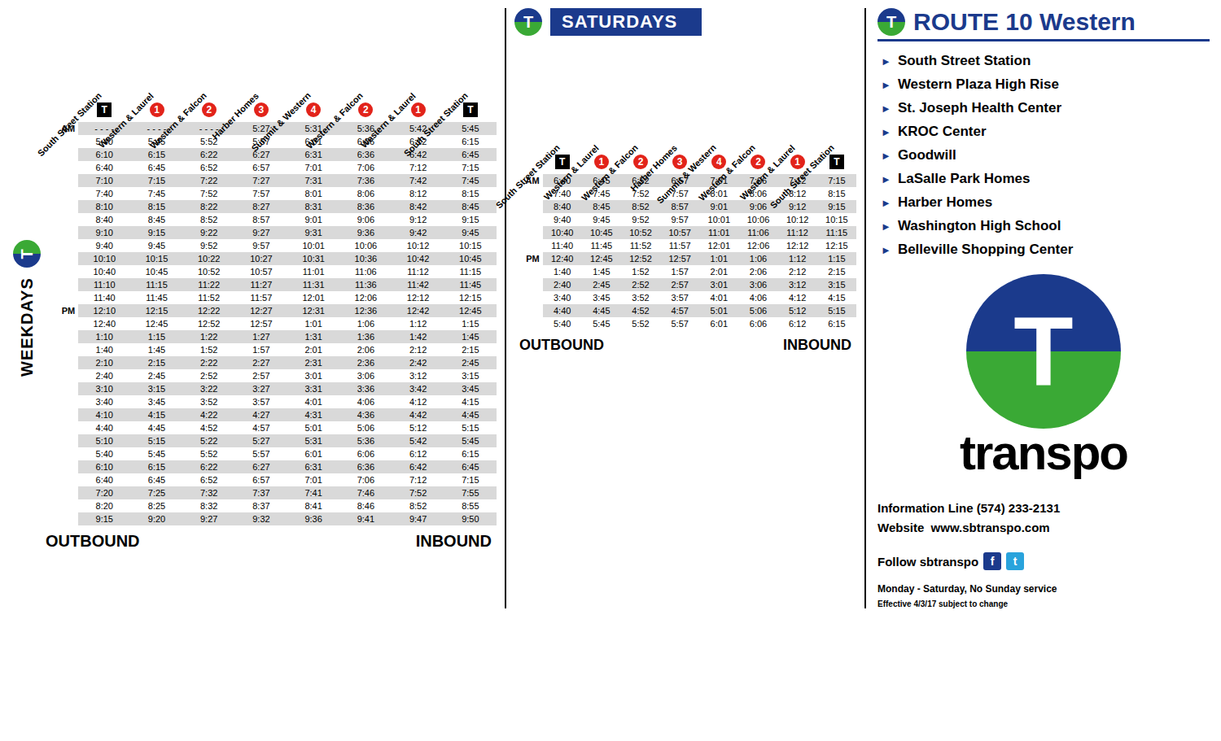WEEKDAYS
| | South Street Station | Western & Laurel | Western & Falcon | Harber Homes | Summit & Western | Western & Falcon | Western & Laurel | South Street Station |
| --- | --- | --- | --- | --- | --- | --- | --- | --- |
| | T | 1 | 2 | 3 | 4 | 2 | 1 | T |
| AM | - - - - | - - - - | - - - - | 5:27 | 5:31 | 5:36 | 5:42 | 5:45 |
| | 5:40 | 5:45 | 5:52 | 5:57 | 6:01 | 6:06 | 6:12 | 6:15 |
| | 6:10 | 6:15 | 6:22 | 6:27 | 6:31 | 6:36 | 6:42 | 6:45 |
| | 6:40 | 6:45 | 6:52 | 6:57 | 7:01 | 7:06 | 7:12 | 7:15 |
| | 7:10 | 7:15 | 7:22 | 7:27 | 7:31 | 7:36 | 7:42 | 7:45 |
| | 7:40 | 7:45 | 7:52 | 7:57 | 8:01 | 8:06 | 8:12 | 8:15 |
| | 8:10 | 8:15 | 8:22 | 8:27 | 8:31 | 8:36 | 8:42 | 8:45 |
| | 8:40 | 8:45 | 8:52 | 8:57 | 9:01 | 9:06 | 9:12 | 9:15 |
| | 9:10 | 9:15 | 9:22 | 9:27 | 9:31 | 9:36 | 9:42 | 9:45 |
| | 9:40 | 9:45 | 9:52 | 9:57 | 10:01 | 10:06 | 10:12 | 10:15 |
| | 10:10 | 10:15 | 10:22 | 10:27 | 10:31 | 10:36 | 10:42 | 10:45 |
| | 10:40 | 10:45 | 10:52 | 10:57 | 11:01 | 11:06 | 11:12 | 11:15 |
| | 11:10 | 11:15 | 11:22 | 11:27 | 11:31 | 11:36 | 11:42 | 11:45 |
| | 11:40 | 11:45 | 11:52 | 11:57 | 12:01 | 12:06 | 12:12 | 12:15 |
| PM | 12:10 | 12:15 | 12:22 | 12:27 | 12:31 | 12:36 | 12:42 | 12:45 |
| | 12:40 | 12:45 | 12:52 | 12:57 | 1:01 | 1:06 | 1:12 | 1:15 |
| | 1:10 | 1:15 | 1:22 | 1:27 | 1:31 | 1:36 | 1:42 | 1:45 |
| | 1:40 | 1:45 | 1:52 | 1:57 | 2:01 | 2:06 | 2:12 | 2:15 |
| | 2:10 | 2:15 | 2:22 | 2:27 | 2:31 | 2:36 | 2:42 | 2:45 |
| | 2:40 | 2:45 | 2:52 | 2:57 | 3:01 | 3:06 | 3:12 | 3:15 |
| | 3:10 | 3:15 | 3:22 | 3:27 | 3:31 | 3:36 | 3:42 | 3:45 |
| | 3:40 | 3:45 | 3:52 | 3:57 | 4:01 | 4:06 | 4:12 | 4:15 |
| | 4:10 | 4:15 | 4:22 | 4:27 | 4:31 | 4:36 | 4:42 | 4:45 |
| | 4:40 | 4:45 | 4:52 | 4:57 | 5:01 | 5:06 | 5:12 | 5:15 |
| | 5:10 | 5:15 | 5:22 | 5:27 | 5:31 | 5:36 | 5:42 | 5:45 |
| | 5:40 | 5:45 | 5:52 | 5:57 | 6:01 | 6:06 | 6:12 | 6:15 |
| | 6:10 | 6:15 | 6:22 | 6:27 | 6:31 | 6:36 | 6:42 | 6:45 |
| | 6:40 | 6:45 | 6:52 | 6:57 | 7:01 | 7:06 | 7:12 | 7:15 |
| | 7:20 | 7:25 | 7:32 | 7:37 | 7:41 | 7:46 | 7:52 | 7:55 |
| | 8:20 | 8:25 | 8:32 | 8:37 | 8:41 | 8:46 | 8:52 | 8:55 |
| | 9:15 | 9:20 | 9:27 | 9:32 | 9:36 | 9:41 | 9:47 | 9:50 |
OUTBOUND INBOUND
SATURDAYS
| | South Street Station | Western & Laurel | Western & Falcon | Harber Homes | Summit & Western | Western & Falcon | Western & Laurel | South Street Station |
| --- | --- | --- | --- | --- | --- | --- | --- | --- |
| | T | 1 | 2 | 3 | 4 | 2 | 1 | T |
| AM | 6:40 | 6:45 | 6:52 | 6:57 | 7:01 | 7:06 | 7:12 | 7:15 |
| | 7:40 | 7:45 | 7:52 | 7:57 | 8:01 | 8:06 | 8:12 | 8:15 |
| | 8:40 | 8:45 | 8:52 | 8:57 | 9:01 | 9:06 | 9:12 | 9:15 |
| | 9:40 | 9:45 | 9:52 | 9:57 | 10:01 | 10:06 | 10:12 | 10:15 |
| | 10:40 | 10:45 | 10:52 | 10:57 | 11:01 | 11:06 | 11:12 | 11:15 |
| | 11:40 | 11:45 | 11:52 | 11:57 | 12:01 | 12:06 | 12:12 | 12:15 |
| PM | 12:40 | 12:45 | 12:52 | 12:57 | 1:01 | 1:06 | 1:12 | 1:15 |
| | 1:40 | 1:45 | 1:52 | 1:57 | 2:01 | 2:06 | 2:12 | 2:15 |
| | 2:40 | 2:45 | 2:52 | 2:57 | 3:01 | 3:06 | 3:12 | 3:15 |
| | 3:40 | 3:45 | 3:52 | 3:57 | 4:01 | 4:06 | 4:12 | 4:15 |
| | 4:40 | 4:45 | 4:52 | 4:57 | 5:01 | 5:06 | 5:12 | 5:15 |
| | 5:40 | 5:45 | 5:52 | 5:57 | 6:01 | 6:06 | 6:12 | 6:15 |
OUTBOUND INBOUND
ROUTE 10 Western
South Street Station
Western Plaza High Rise
St. Joseph Health Center
KROC Center
Goodwill
LaSalle Park Homes
Harber Homes
Washington High School
Belleville Shopping Center
T
transpo
Information Line (574) 233-2131
Website www.sbtranspo.com
Follow sbtranspo f t
Monday - Saturday, No Sunday service
Effective 4/3/17 subject to change